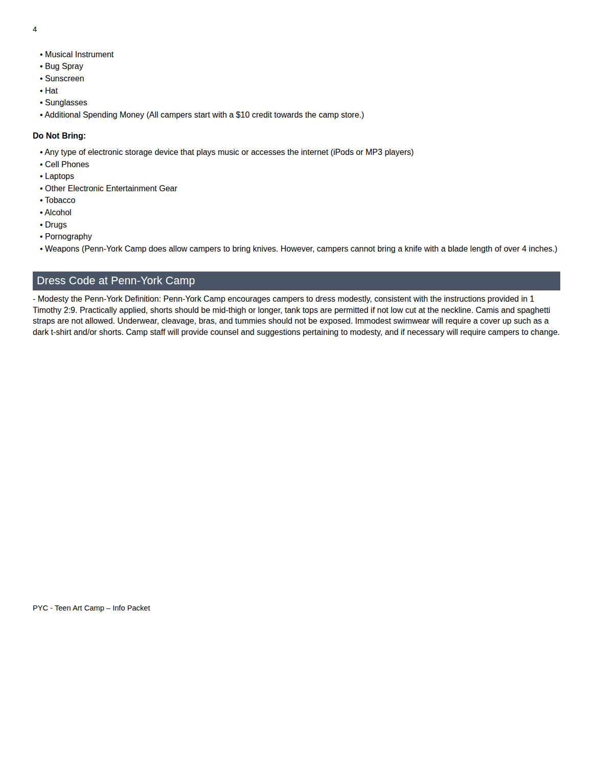4
Musical Instrument
Bug Spray
Sunscreen
Hat
Sunglasses
Additional Spending Money (All campers start with a $10 credit towards the camp store.)
Do Not Bring:
Any type of electronic storage device that plays music or accesses the internet (iPods or MP3 players)
Cell Phones
Laptops
Other Electronic Entertainment Gear
Tobacco
Alcohol
Drugs
Pornography
Weapons (Penn-York Camp does allow campers to bring knives. However, campers cannot bring a knife with a blade length of over 4 inches.)
Dress Code at Penn-York Camp
- Modesty the Penn-York Definition: Penn-York Camp encourages campers to dress modestly, consistent with the instructions provided in 1 Timothy 2:9. Practically applied, shorts should be mid-thigh or longer, tank tops are permitted if not low cut at the neckline. Camis and spaghetti straps are not allowed. Underwear, cleavage, bras, and tummies should not be exposed. Immodest swimwear will require a cover up such as a dark t-shirt and/or shorts. Camp staff will provide counsel and suggestions pertaining to modesty, and if necessary will require campers to change.
PYC - Teen Art Camp – Info Packet